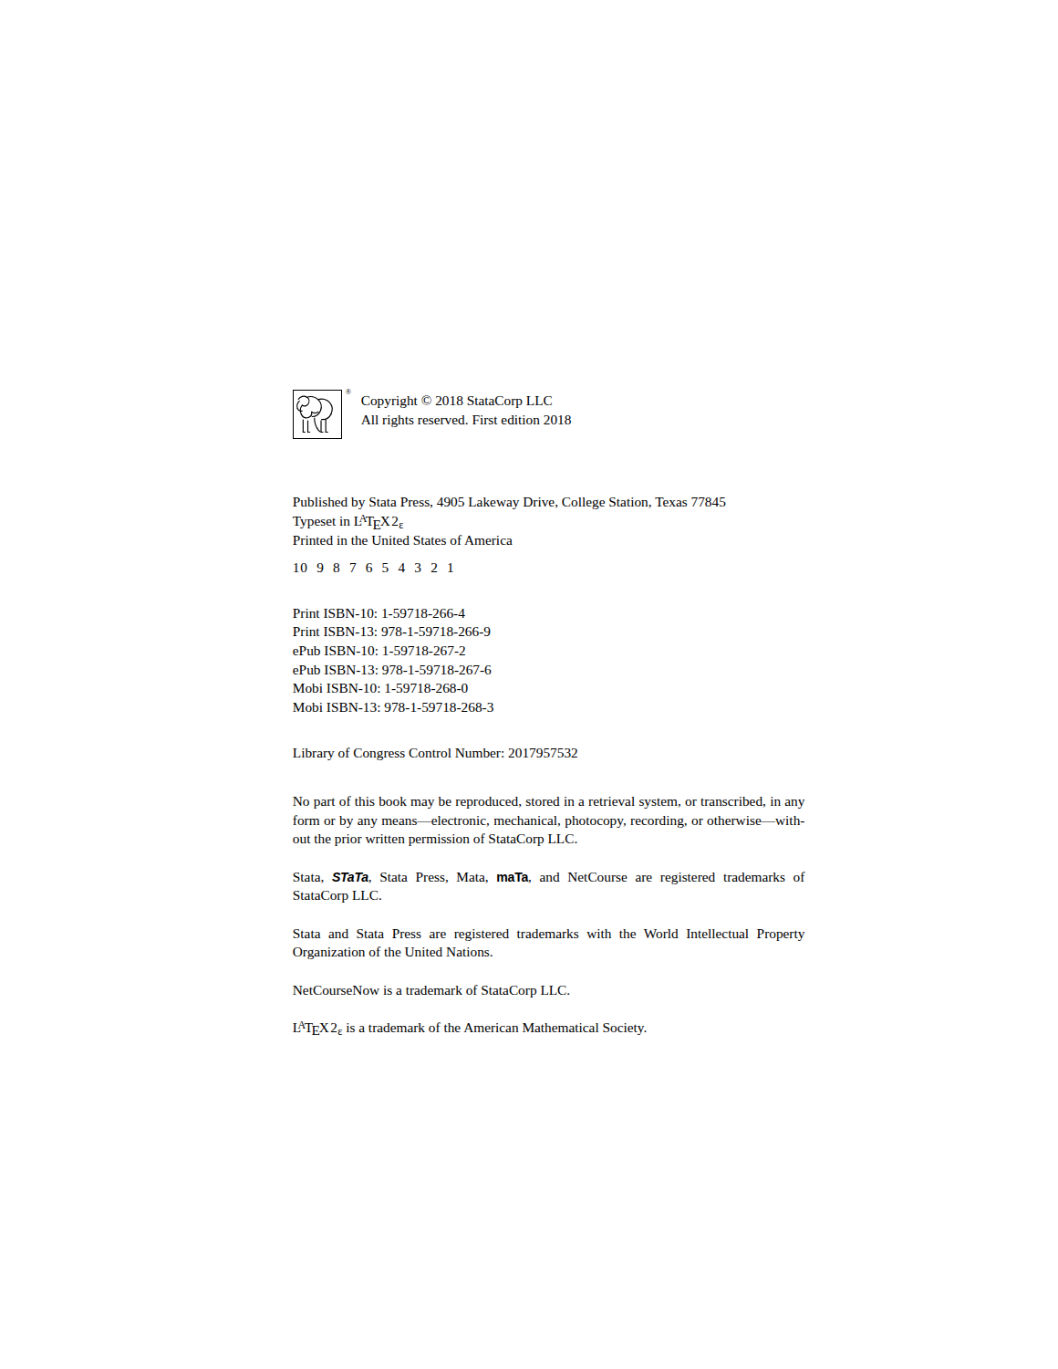®
Copyright © 2018 StataCorp LLC
All rights reserved. First edition 2018
Published by Stata Press, 4905 Lakeway Drive, College Station, Texas 77845
Typeset in La Te X2 ε
Printed in the United States of America
10 9 8 7 6 5 4 3 2 1
Print ISBN-10: 1-59718-266-4
Print ISBN-13: 978-1-59718-266-9
ePub ISBN-10: 1-59718-267-2
ePub ISBN-13: 978-1-59718-267-6
Mobi ISBN-10: 1-59718-268-0
Mobi ISBN-13: 978-1-59718-268-3
Library of Congress Control Number: 2017957532
No part of this book may be reproduced, stored in a retrieval system, or transcribed, in any form or by any means—electronic, mechanical, photocopy, recording, or otherwise—without the prior written permission of StataCorp LLC.
Stata, STaTa, Stata Press, Mata, maTa, and NetCourse are registered trademarks of StataCorp LLC.
Stata and Stata Press are registered trademarks with the World Intellectual Property Organization of the United Nations.
NetCourseNow is a trademark of StataCorp LLC.
La Te X2 ε is a trademark of the American Mathematical Society.